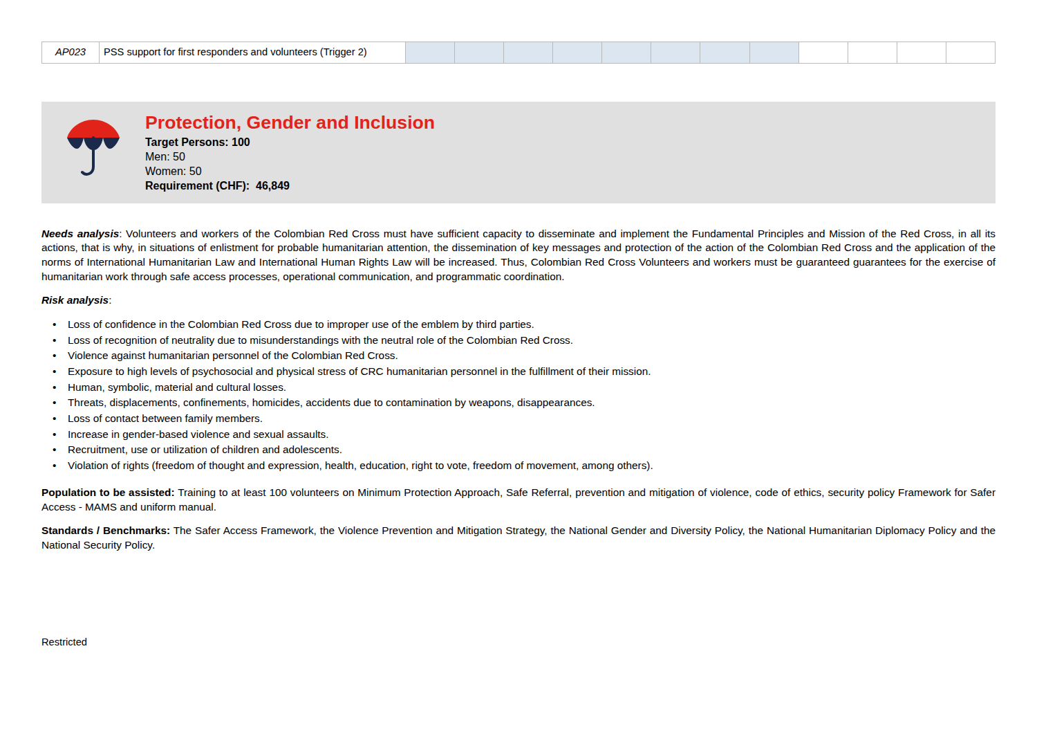| AP023 | PSS support for first responders and volunteers (Trigger 2) | | | | | | | | | | | | |
Protection, Gender and Inclusion
Target Persons: 100
Men: 50
Women: 50
Requirement (CHF): 46,849
Needs analysis: Volunteers and workers of the Colombian Red Cross must have sufficient capacity to disseminate and implement the Fundamental Principles and Mission of the Red Cross, in all its actions, that is why, in situations of enlistment for probable humanitarian attention, the dissemination of key messages and protection of the action of the Colombian Red Cross and the application of the norms of International Humanitarian Law and International Human Rights Law will be increased. Thus, Colombian Red Cross Volunteers and workers must be guaranteed guarantees for the exercise of humanitarian work through safe access processes, operational communication, and programmatic coordination.
Risk analysis:
Loss of confidence in the Colombian Red Cross due to improper use of the emblem by third parties.
Loss of recognition of neutrality due to misunderstandings with the neutral role of the Colombian Red Cross.
Violence against humanitarian personnel of the Colombian Red Cross.
Exposure to high levels of psychosocial and physical stress of CRC humanitarian personnel in the fulfillment of their mission.
Human, symbolic, material and cultural losses.
Threats, displacements, confinements, homicides, accidents due to contamination by weapons, disappearances.
Loss of contact between family members.
Increase in gender-based violence and sexual assaults.
Recruitment, use or utilization of children and adolescents.
Violation of rights (freedom of thought and expression, health, education, right to vote, freedom of movement, among others).
Population to be assisted: Training to at least 100 volunteers on Minimum Protection Approach, Safe Referral, prevention and mitigation of violence, code of ethics, security policy Framework for Safer Access - MAMS and uniform manual.
Standards / Benchmarks: The Safer Access Framework, the Violence Prevention and Mitigation Strategy, the National Gender and Diversity Policy, the National Humanitarian Diplomacy Policy and the National Security Policy.
Restricted